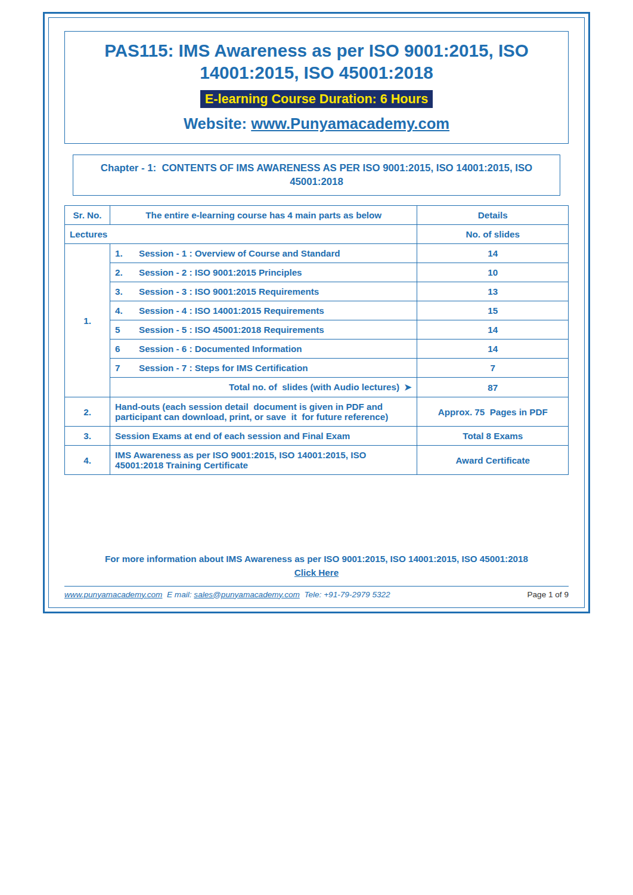PAS115: IMS Awareness as per ISO 9001:2015, ISO 14001:2015, ISO 45001:2018
E-learning Course Duration: 6 Hours
Website: www.Punyamacademy.com
Chapter - 1: CONTENTS OF IMS AWARENESS AS PER ISO 9001:2015, ISO 14001:2015, ISO 45001:2018
| Sr. No. | The entire e-learning course has 4 main parts as below | Details |
| --- | --- | --- |
| Lectures | No. of slides |
| 1. | 1. Session - 1 : Overview of Course and Standard | 14 |
| 2. Session - 2 : ISO 9001:2015 Principles | 10 |
| 3. Session - 3 : ISO 9001:2015 Requirements | 13 |
| 4. Session - 4 : ISO 14001:2015 Requirements | 15 |
| 5 Session - 5 : ISO 45001:2018 Requirements | 14 |
| 6 Session - 6 : Documented Information | 14 |
| 7 Session - 7 : Steps for IMS Certification | 7 |
| Total no. of slides (with Audio lectures) ➤ | 87 |
| 2. | Hand-outs (each session detail document is given in PDF and participant can download, print, or save it for future reference) | Approx. 75 Pages in PDF |
| 3. | Session Exams at end of each session and Final Exam | Total 8 Exams |
| 4. | IMS Awareness as per ISO 9001:2015, ISO 14001:2015, ISO 45001:2018 Training Certificate | Award Certificate |
For more information about IMS Awareness as per ISO 9001:2015, ISO 14001:2015, ISO 45001:2018
Click Here
www.punyamacademy.com E mail: sales@punyamacademy.com Tele: +91-79-2979 5322
Page 1 of 9